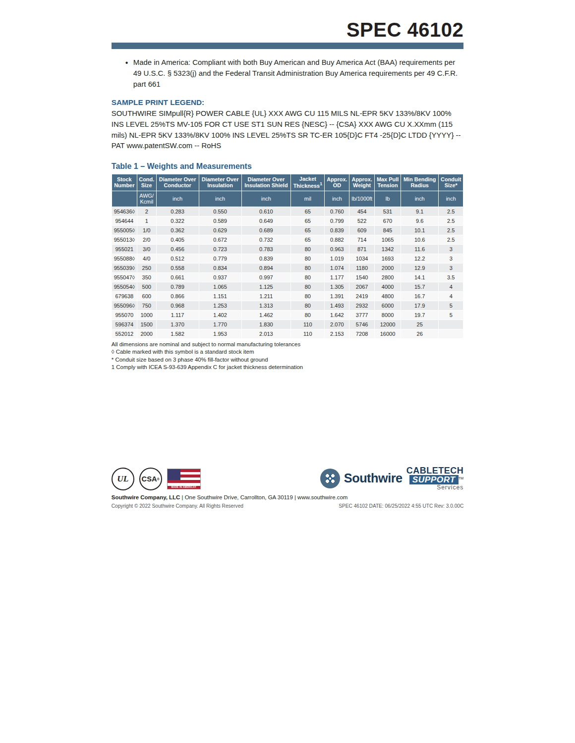SPEC 46102
Made in America: Compliant with both Buy American and Buy America Act (BAA) requirements per 49 U.S.C. § 5323(j) and the Federal Transit Administration Buy America requirements per 49 C.F.R. part 661
SAMPLE PRINT LEGEND:
SOUTHWIRE SIMpull{R} POWER CABLE {UL} XXX AWG CU 115 MILS NL-EPR 5KV 133%/8KV 100% INS LEVEL 25%TS MV-105 FOR CT USE ST1 SUN RES {NESC} -- {CSA} XXX AWG CU X.XXmm (115 mils) NL-EPR 5KV 133%/8KV 100% INS LEVEL 25%TS SR TC-ER 105{D}C FT4 -25{D}C LTDD {YYYY} -- PAT www.patentSW.com -- RoHS
Table 1 – Weights and Measurements
| Stock Number | Cond. Size | Diameter Over Conductor | Diameter Over Insulation | Diameter Over Insulation Shield | Jacket Thickness 1 | Approx. OD | Approx. Weight | Max Pull Tension | Min Bending Radius | Conduit Size* |
| --- | --- | --- | --- | --- | --- | --- | --- | --- | --- | --- |
| | AWG/ Kcmil | inch | inch | inch | mil | inch | lb/1000ft | lb | inch | inch |
| 954636◊ | 2 | 0.283 | 0.550 | 0.610 | 65 | 0.760 | 454 | 531 | 9.1 | 2.5 |
| 954644 | 1 | 0.322 | 0.589 | 0.649 | 65 | 0.799 | 522 | 670 | 9.6 | 2.5 |
| 955005◊ | 1/0 | 0.362 | 0.629 | 0.689 | 65 | 0.839 | 609 | 845 | 10.1 | 2.5 |
| 955013◊ | 2/0 | 0.405 | 0.672 | 0.732 | 65 | 0.882 | 714 | 1065 | 10.6 | 2.5 |
| 955021 | 3/0 | 0.456 | 0.723 | 0.783 | 80 | 0.963 | 871 | 1342 | 11.6 | 3 |
| 955088◊ | 4/0 | 0.512 | 0.779 | 0.839 | 80 | 1.019 | 1034 | 1693 | 12.2 | 3 |
| 955039◊ | 250 | 0.558 | 0.834 | 0.894 | 80 | 1.074 | 1180 | 2000 | 12.9 | 3 |
| 955047◊ | 350 | 0.661 | 0.937 | 0.997 | 80 | 1.177 | 1540 | 2800 | 14.1 | 3.5 |
| 955054◊ | 500 | 0.789 | 1.065 | 1.125 | 80 | 1.305 | 2067 | 4000 | 15.7 | 4 |
| 679638 | 600 | 0.866 | 1.151 | 1.211 | 80 | 1.391 | 2419 | 4800 | 16.7 | 4 |
| 955096◊ | 750 | 0.968 | 1.253 | 1.313 | 80 | 1.493 | 2932 | 6000 | 17.9 | 5 |
| 955070 | 1000 | 1.117 | 1.402 | 1.462 | 80 | 1.642 | 3777 | 8000 | 19.7 | 5 |
| 596374 | 1500 | 1.370 | 1.770 | 1.830 | 110 | 2.070 | 5746 | 12000 | 25 | |
| 552012 | 2000 | 1.582 | 1.953 | 2.013 | 110 | 2.153 | 7208 | 16000 | 26 | |
All dimensions are nominal and subject to normal manufacturing tolerances
◊ Cable marked with this symbol is a standard stock item
* Conduit size based on 3 phase 40% fill-factor without ground
1 Comply with ICEA S-93-639 Appendix C for jacket thickness determination
UL
CSA®
We've got it
MADE IN AMERICA®
Southwire
CABLETECH
SUPPORT TM
Services
Southwire Company, LLC | One Southwire Drive, Carrollton, GA 30119 | www.southwire.com
Copyright © 2022 Southwire Company. All Rights Reserved SPEC 46102 DATE: 06/25/2022 4:55 UTC Rev: 3.0.00C